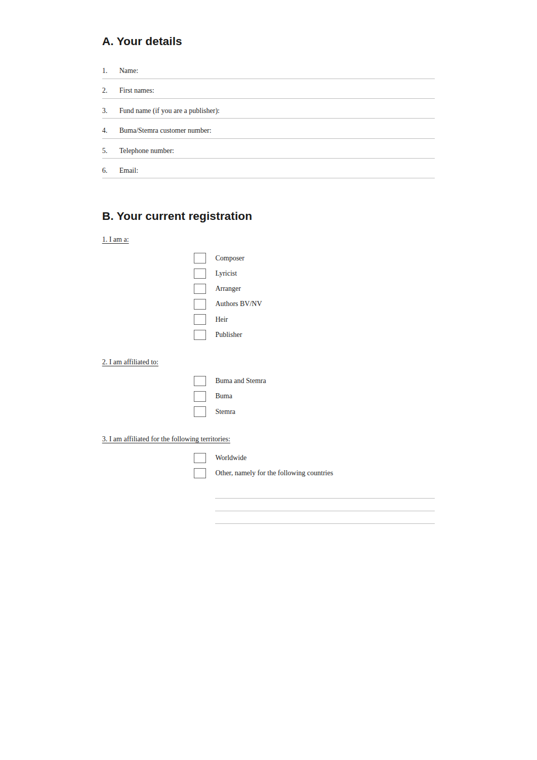A. Your details
Name:
First names:
Fund name (if you are a publisher):
Buma/Stemra customer number:
Telephone number:
Email:
B. Your current registration
1. I am a:
Composer
Lyricist
Arranger
Authors BV/NV
Heir
Publisher
2. I am affiliated to:
Buma and Stemra
Buma
Stemra
3. I am affiliated for the following territories:
Worldwide
Other, namely for the following countries